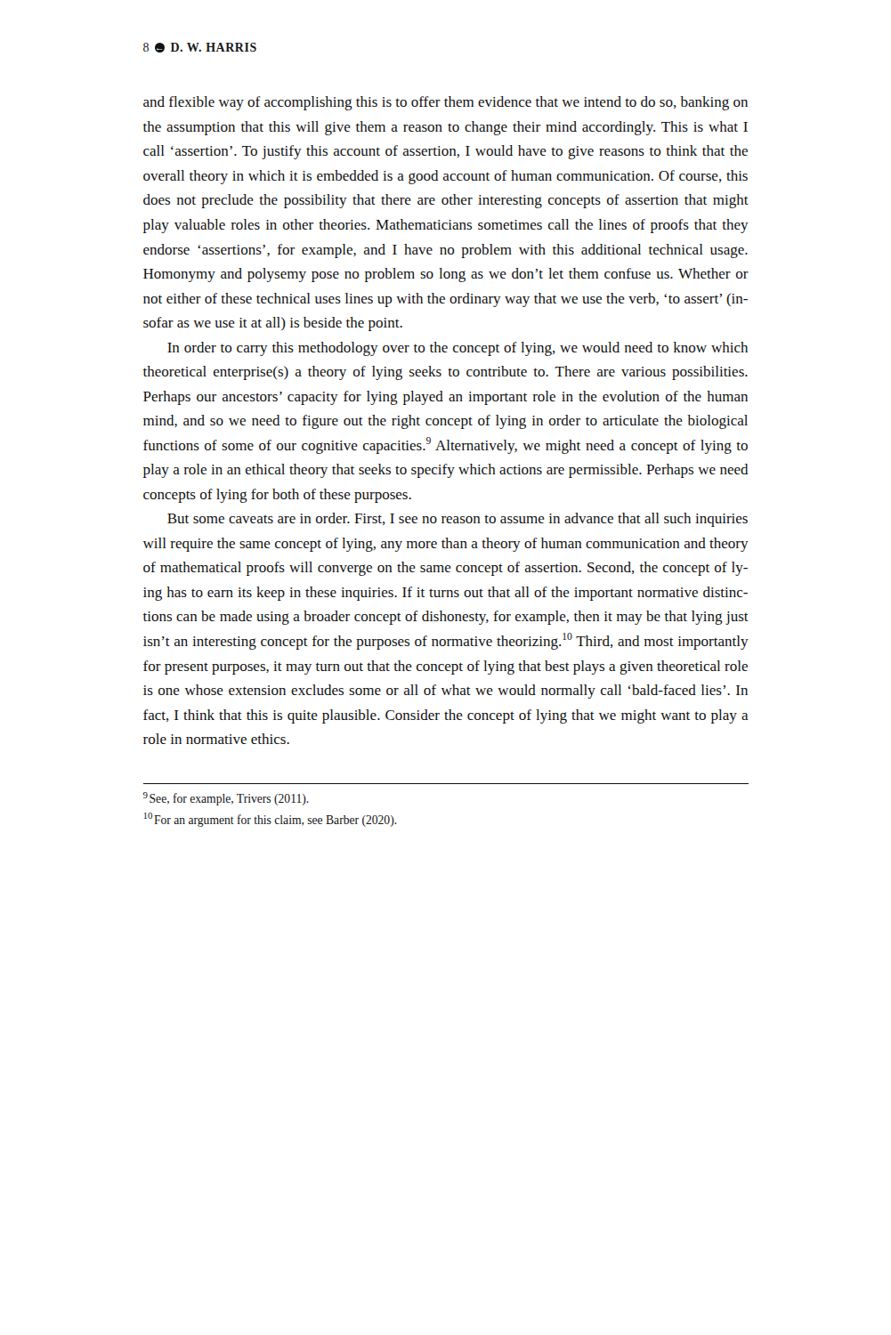8 ← D. W. HARRIS
and flexible way of accomplishing this is to offer them evidence that we intend to do so, banking on the assumption that this will give them a reason to change their mind accordingly. This is what I call ‘assertion’. To justify this account of assertion, I would have to give reasons to think that the overall theory in which it is embedded is a good account of human communication. Of course, this does not preclude the possibility that there are other interesting concepts of assertion that might play valuable roles in other theories. Mathematicians sometimes call the lines of proofs that they endorse ‘assertions’, for example, and I have no problem with this additional technical usage. Homonymy and polysemy pose no problem so long as we don’t let them confuse us. Whether or not either of these technical uses lines up with the ordinary way that we use the verb, ‘to assert’ (insofar as we use it at all) is beside the point.
In order to carry this methodology over to the concept of lying, we would need to know which theoretical enterprise(s) a theory of lying seeks to contribute to. There are various possibilities. Perhaps our ancestors’ capacity for lying played an important role in the evolution of the human mind, and so we need to figure out the right concept of lying in order to articulate the biological functions of some of our cognitive capacities.9 Alternatively, we might need a concept of lying to play a role in an ethical theory that seeks to specify which actions are permissible. Perhaps we need concepts of lying for both of these purposes.
But some caveats are in order. First, I see no reason to assume in advance that all such inquiries will require the same concept of lying, any more than a theory of human communication and theory of mathematical proofs will converge on the same concept of assertion. Second, the concept of lying has to earn its keep in these inquiries. If it turns out that all of the important normative distinctions can be made using a broader concept of dishonesty, for example, then it may be that lying just isn’t an interesting concept for the purposes of normative theorizing.10 Third, and most importantly for present purposes, it may turn out that the concept of lying that best plays a given theoretical role is one whose extension excludes some or all of what we would normally call ‘bald-faced lies’. In fact, I think that this is quite plausible. Consider the concept of lying that we might want to play a role in normative ethics.
9See, for example, Trivers (2011).
10For an argument for this claim, see Barber (2020).